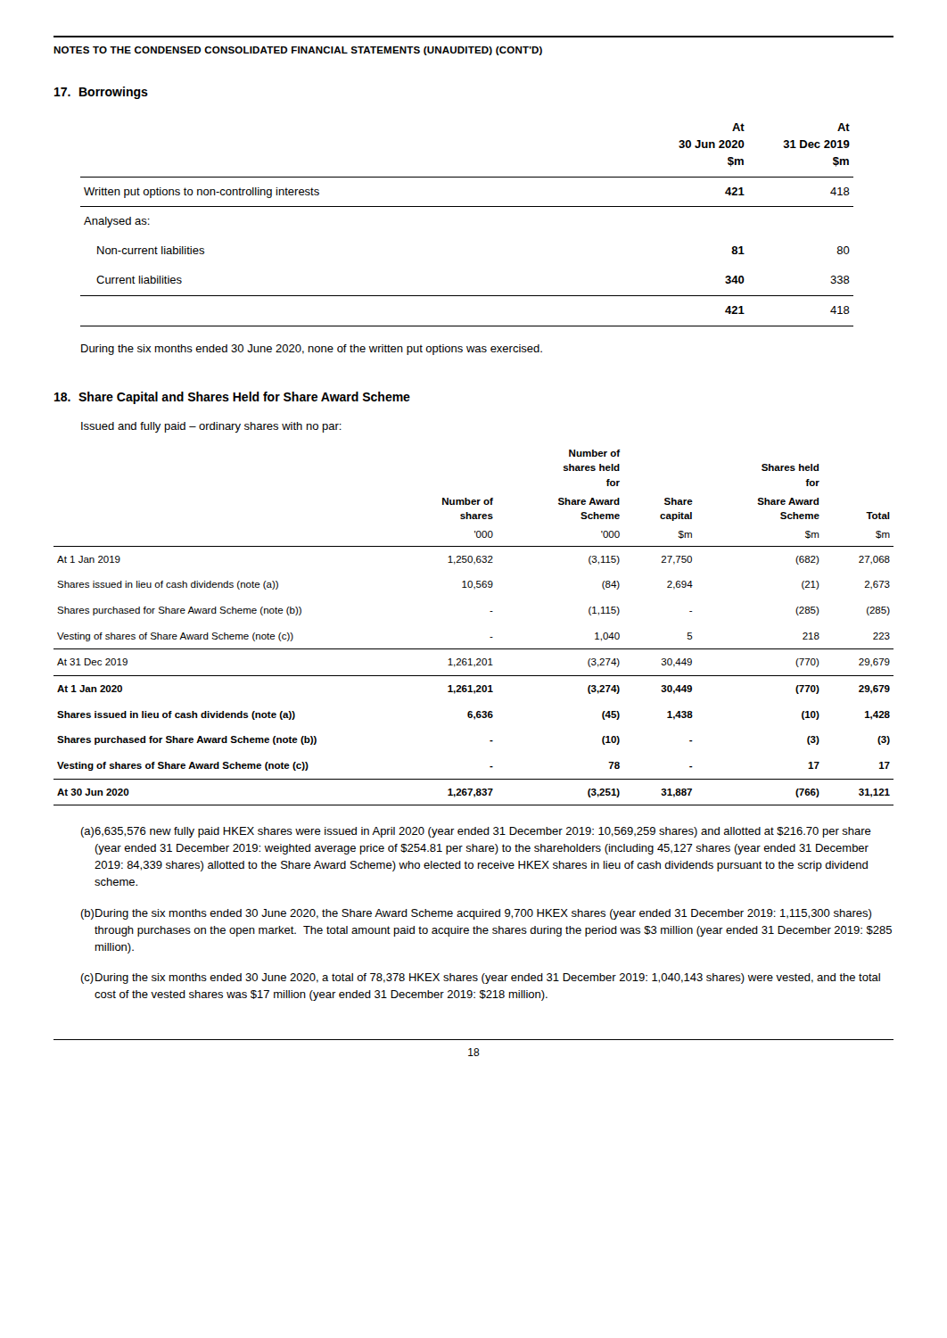NOTES TO THE CONDENSED CONSOLIDATED FINANCIAL STATEMENTS (UNAUDITED) (CONT'D)
17. Borrowings
| | At 30 Jun 2020 $m | At 31 Dec 2019 $m |
| --- | --- | --- |
| Written put options to non-controlling interests | 421 | 418 |
| Analysed as: | | |
| Non-current liabilities | 81 | 80 |
| Current liabilities | 340 | 338 |
| | 421 | 418 |
During the six months ended 30 June 2020, none of the written put options was exercised.
18. Share Capital and Shares Held for Share Award Scheme
Issued and fully paid – ordinary shares with no par:
| | | Number of shares held for | | Shares held for | |
| --- | --- | --- | --- | --- | --- |
| | Number of shares | Share Award Scheme | Share capital | Share Award Scheme | Total |
| | '000 | '000 | $m | $m | $m |
| At 1 Jan 2019 | 1,250,632 | (3,115) | 27,750 | (682) | 27,068 |
| Shares issued in lieu of cash dividends (note (a)) | 10,569 | (84) | 2,694 | (21) | 2,673 |
| Shares purchased for Share Award Scheme (note (b)) | - | (1,115) | - | (285) | (285) |
| Vesting of shares of Share Award Scheme (note (c)) | - | 1,040 | 5 | 218 | 223 |
| At 31 Dec 2019 | 1,261,201 | (3,274) | 30,449 | (770) | 29,679 |
| At 1 Jan 2020 | 1,261,201 | (3,274) | 30,449 | (770) | 29,679 |
| Shares issued in lieu of cash dividends (note (a)) | 6,636 | (45) | 1,438 | (10) | 1,428 |
| Shares purchased for Share Award Scheme (note (b)) | - | (10) | - | (3) | (3) |
| Vesting of shares of Share Award Scheme (note (c)) | - | 78 | - | 17 | 17 |
| At 30 Jun 2020 | 1,267,837 | (3,251) | 31,887 | (766) | 31,121 |
(a) 6,635,576 new fully paid HKEX shares were issued in April 2020 (year ended 31 December 2019: 10,569,259 shares) and allotted at $216.70 per share (year ended 31 December 2019: weighted average price of $254.81 per share) to the shareholders (including 45,127 shares (year ended 31 December 2019: 84,339 shares) allotted to the Share Award Scheme) who elected to receive HKEX shares in lieu of cash dividends pursuant to the scrip dividend scheme.
(b) During the six months ended 30 June 2020, the Share Award Scheme acquired 9,700 HKEX shares (year ended 31 December 2019: 1,115,300 shares) through purchases on the open market. The total amount paid to acquire the shares during the period was $3 million (year ended 31 December 2019: $285 million).
(c) During the six months ended 30 June 2020, a total of 78,378 HKEX shares (year ended 31 December 2019: 1,040,143 shares) were vested, and the total cost of the vested shares was $17 million (year ended 31 December 2019: $218 million).
18